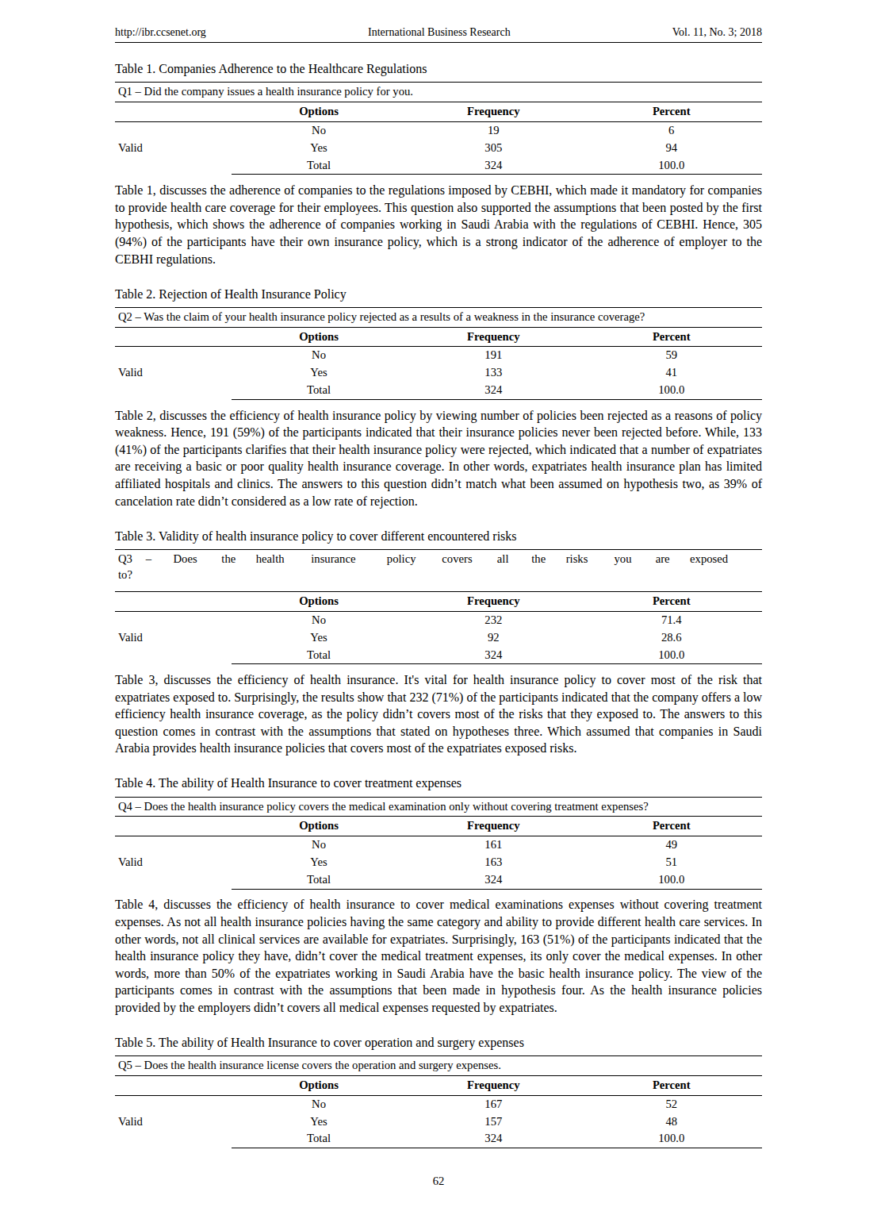http://ibr.ccsenet.org International Business Research Vol. 11, No. 3; 2018
Table 1. Companies Adherence to the Healthcare Regulations
| Q1 – Did the company issues a health insurance policy for you. |
| | Options | Frequency | Percent |
| Valid | No | 19 | 6 |
| Yes | 305 | 94 |
| Total | 324 | 100.0 |
Table 1, discusses the adherence of companies to the regulations imposed by CEBHI, which made it mandatory for companies to provide health care coverage for their employees. This question also supported the assumptions that been posted by the first hypothesis, which shows the adherence of companies working in Saudi Arabia with the regulations of CEBHI. Hence, 305 (94%) of the participants have their own insurance policy, which is a strong indicator of the adherence of employer to the CEBHI regulations.
Table 2. Rejection of Health Insurance Policy
| Q2 – Was the claim of your health insurance policy rejected as a results of a weakness in the insurance coverage? |
| | Options | Frequency | Percent |
| Valid | No | 191 | 59 |
| Yes | 133 | 41 |
| Total | 324 | 100.0 |
Table 2, discusses the efficiency of health insurance policy by viewing number of policies been rejected as a reasons of policy weakness. Hence, 191 (59%) of the participants indicated that their insurance policies never been rejected before. While, 133 (41%) of the participants clarifies that their health insurance policy were rejected, which indicated that a number of expatriates are receiving a basic or poor quality health insurance coverage. In other words, expatriates health insurance plan has limited affiliated hospitals and clinics. The answers to this question didn’t match what been assumed on hypothesis two, as 39% of cancelation rate didn’t considered as a low rate of rejection.
Table 3. Validity of health insurance policy to cover different encountered risks
| / Q3 / – / Does / the / health / insurance / policy / covers / all / the / risks / you / are / exposed / / to? / |
| | Options | Frequency | Percent |
| Valid | No | 232 | 71.4 |
| Yes | 92 | 28.6 |
| Total | 324 | 100.0 |
Table 3, discusses the efficiency of health insurance. It's vital for health insurance policy to cover most of the risk that expatriates exposed to. Surprisingly, the results show that 232 (71%) of the participants indicated that the company offers a low efficiency health insurance coverage, as the policy didn’t covers most of the risks that they exposed to. The answers to this question comes in contrast with the assumptions that stated on hypotheses three. Which assumed that companies in Saudi Arabia provides health insurance policies that covers most of the expatriates exposed risks.
Table 4. The ability of Health Insurance to cover treatment expenses
| Q4 – Does the health insurance policy covers the medical examination only without covering treatment expenses? |
| | Options | Frequency | Percent |
| Valid | No | 161 | 49 |
| Yes | 163 | 51 |
| Total | 324 | 100.0 |
Table 4, discusses the efficiency of health insurance to cover medical examinations expenses without covering treatment expenses. As not all health insurance policies having the same category and ability to provide different health care services. In other words, not all clinical services are available for expatriates. Surprisingly, 163 (51%) of the participants indicated that the health insurance policy they have, didn’t cover the medical treatment expenses, its only cover the medical expenses. In other words, more than 50% of the expatriates working in Saudi Arabia have the basic health insurance policy. The view of the participants comes in contrast with the assumptions that been made in hypothesis four. As the health insurance policies provided by the employers didn’t covers all medical expenses requested by expatriates.
Table 5. The ability of Health Insurance to cover operation and surgery expenses
| Q5 – Does the health insurance license covers the operation and surgery expenses. |
| | Options | Frequency | Percent |
| Valid | No | 167 | 52 |
| Yes | 157 | 48 |
| Total | 324 | 100.0 |
62